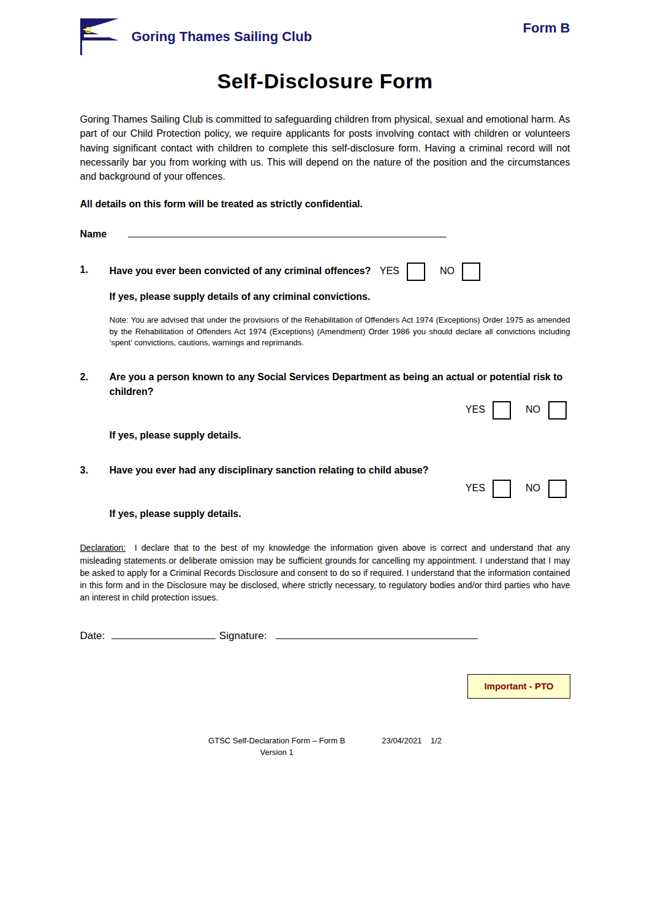G
Goring Thames Sailing Club
Form B
Self-Disclosure Form
Goring Thames Sailing Club is committed to safeguarding children from physical, sexual and emotional harm. As part of our Child Protection policy, we require applicants for posts involving contact with children or volunteers having significant contact with children to complete this self-disclosure form. Having a criminal record will not necessarily bar you from working with us. This will depend on the nature of the position and the circumstances and background of your offences.
All details on this form will be treated as strictly confidential.
Name
Have you ever been convicted of any criminal offences? YES NO
If yes, please supply details of any criminal convictions.
Note: You are advised that under the provisions of the Rehabilitation of Offenders Act 1974 (Exceptions) Order 1975 as amended by the Rehabilitation of Offenders Act 1974 (Exceptions) (Amendment) Order 1986 you should declare all convictions including ‘spent’ convictions, cautions, warnings and reprimands.
Are you a person known to any Social Services Department as being an actual or potential risk to children?
YES NO
If yes, please supply details.
Have you ever had any disciplinary sanction relating to child abuse?
YES NO
If yes, please supply details.
Declaration: I declare that to the best of my knowledge the information given above is correct and understand that any misleading statements or deliberate omission may be sufficient grounds for cancelling my appointment. I understand that I may be asked to apply for a Criminal Records Disclosure and consent to do so if required. I understand that the information contained in this form and in the Disclosure may be disclosed, where strictly necessary, to regulatory bodies and/or third parties who have an interest in child protection issues.
Date: Signature:
Important - PTO
GTSC Self-Declaration Form – Form B
Version 1
23/04/2021 1/2